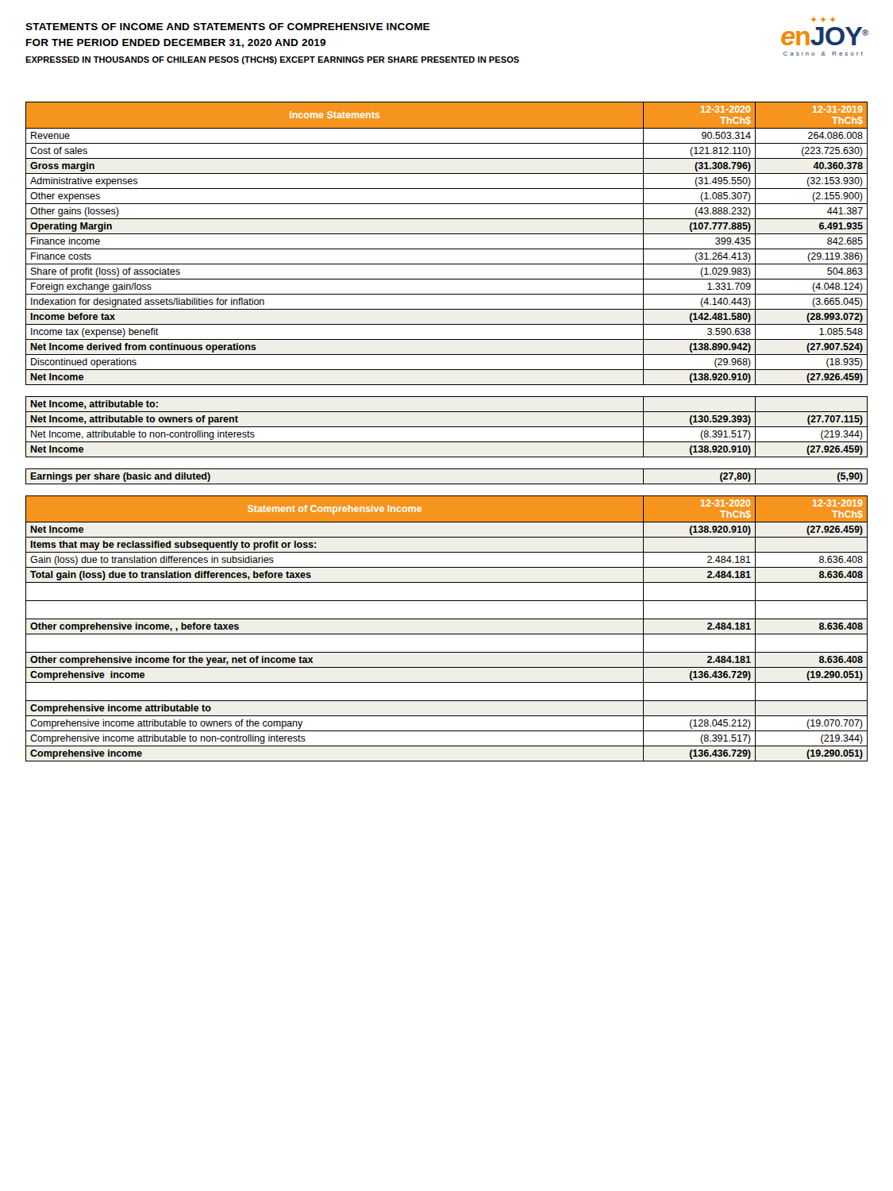STATEMENTS OF INCOME AND STATEMENTS OF COMPREHENSIVE INCOME
FOR THE PERIOD ENDED DECEMBER 31, 2020 AND 2019
EXPRESSED IN THOUSANDS OF CHILEAN PESOS (THCH$) EXCEPT EARNINGS PER SHARE PRESENTED IN PESOS
✦✦✦
enJOY®
Casino & Resort
| Income Statements | 12-31-2020 ThCh$ | 12-31-2019 ThCh$ |
| --- | --- | --- |
| Revenue | 90.503.314 | 264.086.008 |
| Cost of sales | (121.812.110) | (223.725.630) |
| Gross margin | (31.308.796) | 40.360.378 |
| Administrative expenses | (31.495.550) | (32.153.930) |
| Other expenses | (1.085.307) | (2.155.900) |
| Other gains (losses) | (43.888.232) | 441.387 |
| Operating Margin | (107.777.885) | 6.491.935 |
| Finance income | 399.435 | 842.685 |
| Finance costs | (31.264.413) | (29.119.386) |
| Share of profit (loss) of associates | (1.029.983) | 504.863 |
| Foreign exchange gain/loss | 1.331.709 | (4.048.124) |
| Indexation for designated assets/liabilities for inflation | (4.140.443) | (3.665.045) |
| Income before tax | (142.481.580) | (28.993.072) |
| Income tax (expense) benefit | 3.590.638 | 1.085.548 |
| Net Income derived from continuous operations | (138.890.942) | (27.907.524) |
| Discontinued operations | (29.968) | (18.935) |
| Net Income | (138.920.910) | (27.926.459) |
| Net Income, attributable to: | | |
| Net Income, attributable to owners of parent | (130.529.393) | (27.707.115) |
| Net Income, attributable to non-controlling interests | (8.391.517) | (219.344) |
| Net Income | (138.920.910) | (27.926.459) |
| Earnings per share (basic and diluted) | (27,80) | (5,90) |
| Statement of Comprehensive Income | 12-31-2020 ThCh$ | 12-31-2019 ThCh$ |
| --- | --- | --- |
| Net Income | (138.920.910) | (27.926.459) |
| Items that may be reclassified subsequently to profit or loss: | | |
| Gain (loss) due to translation differences in subsidiaries | 2.484.181 | 8.636.408 |
| Total gain (loss) due to translation differences, before taxes | 2.484.181 | 8.636.408 |
| Other comprehensive income, , before taxes | 2.484.181 | 8.636.408 |
| Other comprehensive income for the year, net of income tax | 2.484.181 | 8.636.408 |
| Comprehensive income | (136.436.729) | (19.290.051) |
| Comprehensive income attributable to | | |
| Comprehensive income attributable to owners of the company | (128.045.212) | (19.070.707) |
| Comprehensive income attributable to non-controlling interests | (8.391.517) | (219.344) |
| Comprehensive income | (136.436.729) | (19.290.051) |